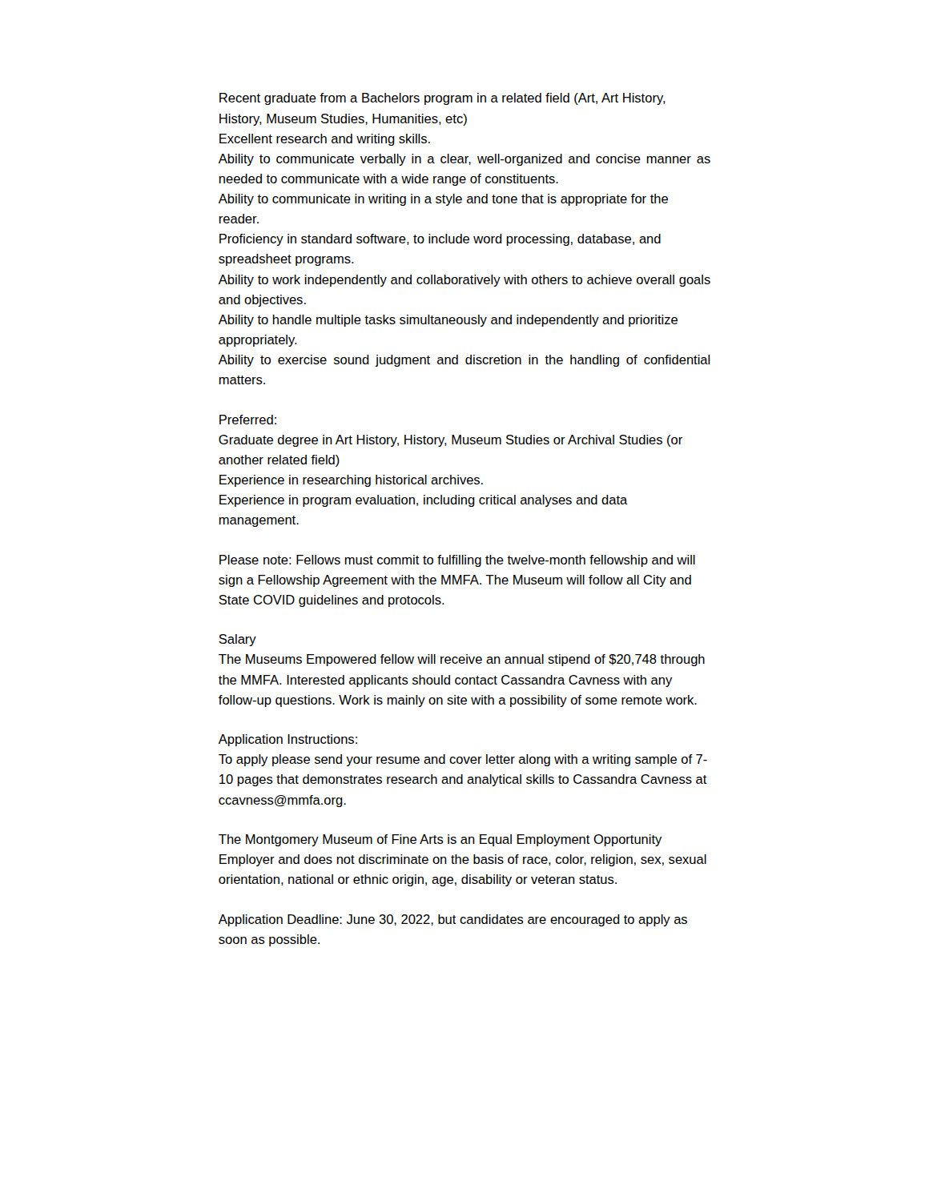Recent graduate from a Bachelors program in a related field (Art, Art History, History, Museum Studies, Humanities, etc)
Excellent research and writing skills.
Ability to communicate verbally in a clear, well-organized and concise manner as needed to communicate with a wide range of constituents.
Ability to communicate in writing in a style and tone that is appropriate for the reader.
Proficiency in standard software, to include word processing, database, and spreadsheet programs.
Ability to work independently and collaboratively with others to achieve overall goals and objectives.
Ability to handle multiple tasks simultaneously and independently and prioritize appropriately.
Ability to exercise sound judgment and discretion in the handling of confidential matters.
Preferred:
Graduate degree in Art History, History, Museum Studies or Archival Studies (or another related field)
Experience in researching historical archives.
Experience in program evaluation, including critical analyses and data management.
Please note: Fellows must commit to fulfilling the twelve-month fellowship and will sign a Fellowship Agreement with the MMFA. The Museum will follow all City and State COVID guidelines and protocols.
Salary
The Museums Empowered fellow will receive an annual stipend of $20,748 through the MMFA. Interested applicants should contact Cassandra Cavness with any follow-up questions. Work is mainly on site with a possibility of some remote work.
Application Instructions:
To apply please send your resume and cover letter along with a writing sample of 7-10 pages that demonstrates research and analytical skills to Cassandra Cavness at ccavness@mmfa.org.
The Montgomery Museum of Fine Arts is an Equal Employment Opportunity Employer and does not discriminate on the basis of race, color, religion, sex, sexual orientation, national or ethnic origin, age, disability or veteran status.
Application Deadline: June 30, 2022, but candidates are encouraged to apply as soon as possible.